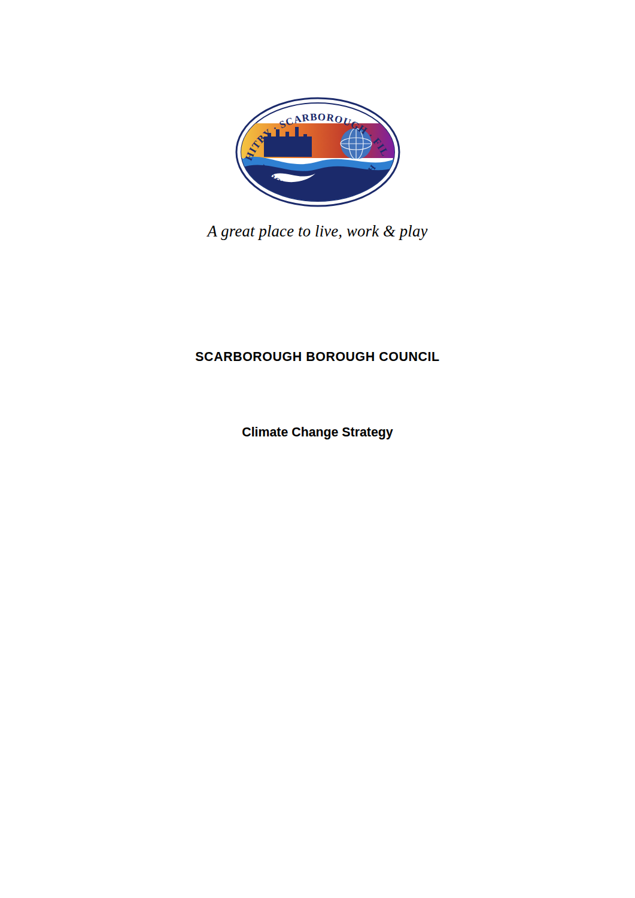Borough of Scarborough crest Oval badge with the words Whitby, Scarborough and Filey curving across the top and Borough of Scarborough curving across the bottom, enclosing a stylised image of a castle headland, sun and sea. WHITBY · SCARBOROUGH · FILEY BOROUGH of SCARBOROUGH
A great place to live, work & play
SCARBOROUGH BOROUGH COUNCIL
Climate Change Strategy